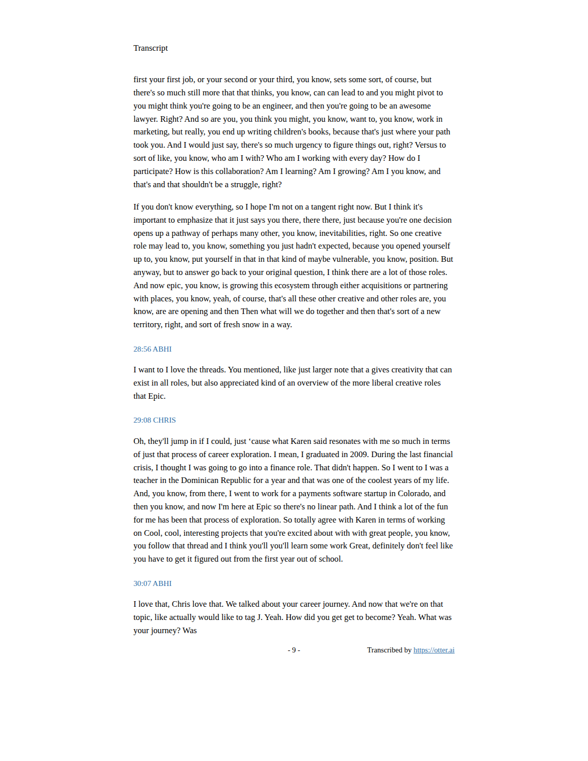Transcript
first your first job, or your second or your third, you know, sets some sort, of course, but there's so much still more that that thinks, you know, can can lead to and you might pivot to you might think you're going to be an engineer, and then you're going to be an awesome lawyer. Right? And so are you, you think you might, you know, want to, you know, work in marketing, but really, you end up writing children's books, because that's just where your path took you. And I would just say, there's so much urgency to figure things out, right? Versus to sort of like, you know, who am I with? Who am I working with every day? How do I participate? How is this collaboration? Am I learning? Am I growing? Am I you know, and that's and that shouldn't be a struggle, right?
If you don't know everything, so I hope I'm not on a tangent right now. But I think it's important to emphasize that it just says you there, there there, just because you're one decision opens up a pathway of perhaps many other, you know, inevitabilities, right. So one creative role may lead to, you know, something you just hadn't expected, because you opened yourself up to, you know, put yourself in that in that kind of maybe vulnerable, you know, position. But anyway, but to answer go back to your original question, I think there are a lot of those roles. And now epic, you know, is growing this ecosystem through either acquisitions or partnering with places, you know, yeah, of course, that's all these other creative and other roles are, you know, are are opening and then Then what will we do together and then that's sort of a new territory, right, and sort of fresh snow in a way.
28:56 ABHI
I want to I love the threads. You mentioned, like just larger note that a gives creativity that can exist in all roles, but also appreciated kind of an overview of the more liberal creative roles that Epic.
29:08 CHRIS
Oh, they'll jump in if I could, just ‘cause what Karen said resonates with me so much in terms of just that process of career exploration. I mean, I graduated in 2009. During the last financial crisis, I thought I was going to go into a finance role. That didn't happen. So I went to I was a teacher in the Dominican Republic for a year and that was one of the coolest years of my life. And, you know, from there, I went to work for a payments software startup in Colorado, and then you know, and now I'm here at Epic so there's no linear path. And I think a lot of the fun for me has been that process of exploration. So totally agree with Karen in terms of working on Cool, cool, interesting projects that you're excited about with with great people, you know, you follow that thread and I think you'll you'll learn some work Great, definitely don't feel like you have to get it figured out from the first year out of school.
30:07 ABHI
I love that, Chris love that. We talked about your career journey. And now that we're on that topic, like actually would like to tag J. Yeah. How did you get get to become? Yeah. What was your journey? Was
- 9 -
Transcribed by https://otter.ai